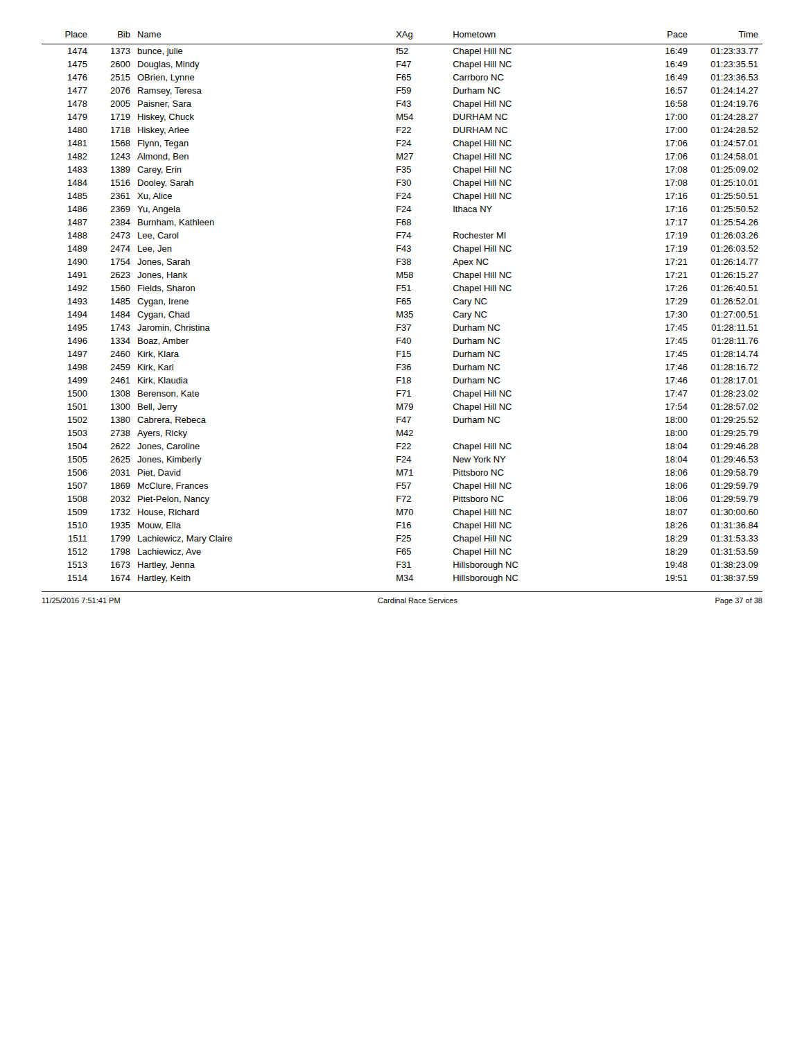| Place | Bib | Name | XAg | Hometown | Pace | Time |
| --- | --- | --- | --- | --- | --- | --- |
| 1474 | 1373 | bunce, julie | f52 | Chapel Hill NC | 16:49 | 01:23:33.77 |
| 1475 | 2600 | Douglas, Mindy | F47 | Chapel Hill NC | 16:49 | 01:23:35.51 |
| 1476 | 2515 | OBrien, Lynne | F65 | Carrboro NC | 16:49 | 01:23:36.53 |
| 1477 | 2076 | Ramsey, Teresa | F59 | Durham NC | 16:57 | 01:24:14.27 |
| 1478 | 2005 | Paisner, Sara | F43 | Chapel Hill NC | 16:58 | 01:24:19.76 |
| 1479 | 1719 | Hiskey, Chuck | M54 | DURHAM NC | 17:00 | 01:24:28.27 |
| 1480 | 1718 | Hiskey, Arlee | F22 | DURHAM NC | 17:00 | 01:24:28.52 |
| 1481 | 1568 | Flynn, Tegan | F24 | Chapel Hill NC | 17:06 | 01:24:57.01 |
| 1482 | 1243 | Almond, Ben | M27 | Chapel Hill NC | 17:06 | 01:24:58.01 |
| 1483 | 1389 | Carey, Erin | F35 | Chapel Hill NC | 17:08 | 01:25:09.02 |
| 1484 | 1516 | Dooley, Sarah | F30 | Chapel Hill NC | 17:08 | 01:25:10.01 |
| 1485 | 2361 | Xu, Alice | F24 | Chapel Hill NC | 17:16 | 01:25:50.51 |
| 1486 | 2369 | Yu, Angela | F24 | Ithaca NY | 17:16 | 01:25:50.52 |
| 1487 | 2384 | Burnham, Kathleen | F68 | | 17:17 | 01:25:54.26 |
| 1488 | 2473 | Lee, Carol | F74 | Rochester MI | 17:19 | 01:26:03.26 |
| 1489 | 2474 | Lee, Jen | F43 | Chapel Hill NC | 17:19 | 01:26:03.52 |
| 1490 | 1754 | Jones, Sarah | F38 | Apex NC | 17:21 | 01:26:14.77 |
| 1491 | 2623 | Jones, Hank | M58 | Chapel Hill NC | 17:21 | 01:26:15.27 |
| 1492 | 1560 | Fields, Sharon | F51 | Chapel Hill NC | 17:26 | 01:26:40.51 |
| 1493 | 1485 | Cygan, Irene | F65 | Cary NC | 17:29 | 01:26:52.01 |
| 1494 | 1484 | Cygan, Chad | M35 | Cary NC | 17:30 | 01:27:00.51 |
| 1495 | 1743 | Jaromin, Christina | F37 | Durham NC | 17:45 | 01:28:11.51 |
| 1496 | 1334 | Boaz, Amber | F40 | Durham NC | 17:45 | 01:28:11.76 |
| 1497 | 2460 | Kirk, Klara | F15 | Durham NC | 17:45 | 01:28:14.74 |
| 1498 | 2459 | Kirk, Kari | F36 | Durham NC | 17:46 | 01:28:16.72 |
| 1499 | 2461 | Kirk, Klaudia | F18 | Durham NC | 17:46 | 01:28:17.01 |
| 1500 | 1308 | Berenson, Kate | F71 | Chapel Hill NC | 17:47 | 01:28:23.02 |
| 1501 | 1300 | Bell, Jerry | M79 | Chapel Hill NC | 17:54 | 01:28:57.02 |
| 1502 | 1380 | Cabrera, Rebeca | F47 | Durham NC | 18:00 | 01:29:25.52 |
| 1503 | 2738 | Ayers, Ricky | M42 | | 18:00 | 01:29:25.79 |
| 1504 | 2622 | Jones, Caroline | F22 | Chapel Hill NC | 18:04 | 01:29:46.28 |
| 1505 | 2625 | Jones, Kimberly | F24 | New York NY | 18:04 | 01:29:46.53 |
| 1506 | 2031 | Piet, David | M71 | Pittsboro NC | 18:06 | 01:29:58.79 |
| 1507 | 1869 | McClure, Frances | F57 | Chapel Hill NC | 18:06 | 01:29:59.79 |
| 1508 | 2032 | Piet-Pelon, Nancy | F72 | Pittsboro NC | 18:06 | 01:29:59.79 |
| 1509 | 1732 | House, Richard | M70 | Chapel Hill NC | 18:07 | 01:30:00.60 |
| 1510 | 1935 | Mouw, Ella | F16 | Chapel Hill NC | 18:26 | 01:31:36.84 |
| 1511 | 1799 | Lachiewicz, Mary Claire | F25 | Chapel Hill NC | 18:29 | 01:31:53.33 |
| 1512 | 1798 | Lachiewicz, Ave | F65 | Chapel Hill NC | 18:29 | 01:31:53.59 |
| 1513 | 1673 | Hartley, Jenna | F31 | Hillsborough NC | 19:48 | 01:38:23.09 |
| 1514 | 1674 | Hartley, Keith | M34 | Hillsborough NC | 19:51 | 01:38:37.59 |
11/25/2016 7:51:41 PM Cardinal Race Services Page 37 of 38